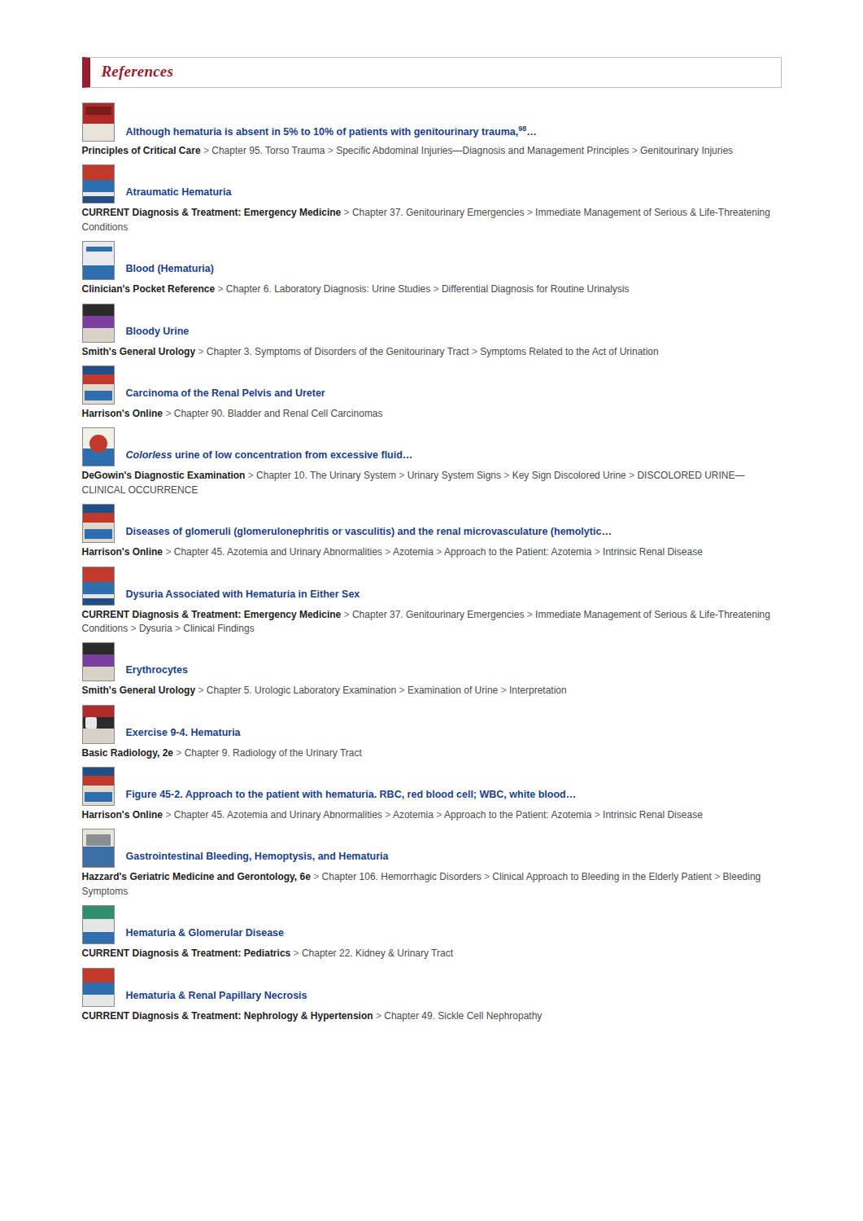References
Although hematuria is absent in 5% to 10% of patients with genitourinary trauma,98…
Principles of Critical Care > Chapter 95. Torso Trauma > Specific Abdominal Injuries—Diagnosis and Management Principles > Genitourinary Injuries
Atraumatic Hematuria
CURRENT Diagnosis & Treatment: Emergency Medicine > Chapter 37. Genitourinary Emergencies > Immediate Management of Serious & Life-Threatening Conditions
Blood (Hematuria)
Clinician's Pocket Reference > Chapter 6. Laboratory Diagnosis: Urine Studies > Differential Diagnosis for Routine Urinalysis
Bloody Urine
Smith's General Urology > Chapter 3. Symptoms of Disorders of the Genitourinary Tract > Symptoms Related to the Act of Urination
Carcinoma of the Renal Pelvis and Ureter
Harrison's Online > Chapter 90. Bladder and Renal Cell Carcinomas
Colorless urine of low concentration from excessive fluid…
DeGowin's Diagnostic Examination > Chapter 10. The Urinary System > Urinary System Signs > Key Sign Discolored Urine > DISCOLORED URINE—CLINICAL OCCURRENCE
Diseases of glomeruli (glomerulonephritis or vasculitis) and the renal microvasculature (hemolytic…
Harrison's Online > Chapter 45. Azotemia and Urinary Abnormalities > Azotemia > Approach to the Patient: Azotemia > Intrinsic Renal Disease
Dysuria Associated with Hematuria in Either Sex
CURRENT Diagnosis & Treatment: Emergency Medicine > Chapter 37. Genitourinary Emergencies > Immediate Management of Serious & Life-Threatening Conditions > Dysuria > Clinical Findings
Erythrocytes
Smith's General Urology > Chapter 5. Urologic Laboratory Examination > Examination of Urine > Interpretation
Exercise 9-4. Hematuria
Basic Radiology, 2e > Chapter 9. Radiology of the Urinary Tract
Figure 45-2. Approach to the patient with hematuria. RBC, red blood cell; WBC, white blood…
Harrison's Online > Chapter 45. Azotemia and Urinary Abnormalities > Azotemia > Approach to the Patient: Azotemia > Intrinsic Renal Disease
Gastrointestinal Bleeding, Hemoptysis, and Hematuria
Hazzard's Geriatric Medicine and Gerontology, 6e > Chapter 106. Hemorrhagic Disorders > Clinical Approach to Bleeding in the Elderly Patient > Bleeding Symptoms
Hematuria & Glomerular Disease
CURRENT Diagnosis & Treatment: Pediatrics > Chapter 22. Kidney & Urinary Tract
Hematuria & Renal Papillary Necrosis
CURRENT Diagnosis & Treatment: Nephrology & Hypertension > Chapter 49. Sickle Cell Nephropathy